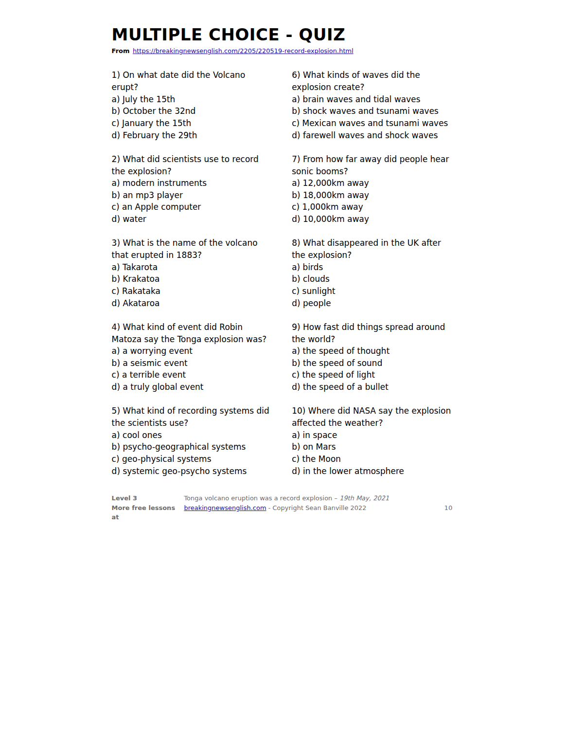MULTIPLE CHOICE - QUIZ
From https://breakingnewsenglish.com/2205/220519-record-explosion.html
1) On what date did the Volcano erupt?
a) July the 15th
b) October the 32nd
c) January the 15th
d) February the 29th
2) What did scientists use to record the explosion?
a) modern instruments
b) an mp3 player
c) an Apple computer
d) water
3) What is the name of the volcano that erupted in 1883?
a) Takarota
b) Krakatoa
c) Rakataka
d) Akataroa
4) What kind of event did Robin Matoza say the Tonga explosion was?
a) a worrying event
b) a seismic event
c) a terrible event
d) a truly global event
5) What kind of recording systems did the scientists use?
a) cool ones
b) psycho-geographical systems
c) geo-physical systems
d) systemic geo-psycho systems
6) What kinds of waves did the explosion create?
a) brain waves and tidal waves
b) shock waves and tsunami waves
c) Mexican waves and tsunami waves
d) farewell waves and shock waves
7) From how far away did people hear sonic booms?
a) 12,000km away
b) 18,000km away
c) 1,000km away
d) 10,000km away
8) What disappeared in the UK after the explosion?
a) birds
b) clouds
c) sunlight
d) people
9) How fast did things spread around the world?
a) the speed of thought
b) the speed of sound
c) the speed of light
d) the speed of a bullet
10) Where did NASA say the explosion affected the weather?
a) in space
b) on Mars
c) the Moon
d) in the lower atmosphere
Level 3 Tonga volcano eruption was a record explosion – 19th May, 2021
More free lessons at breakingnewsenglish.com - Copyright Sean Banville 2022 10